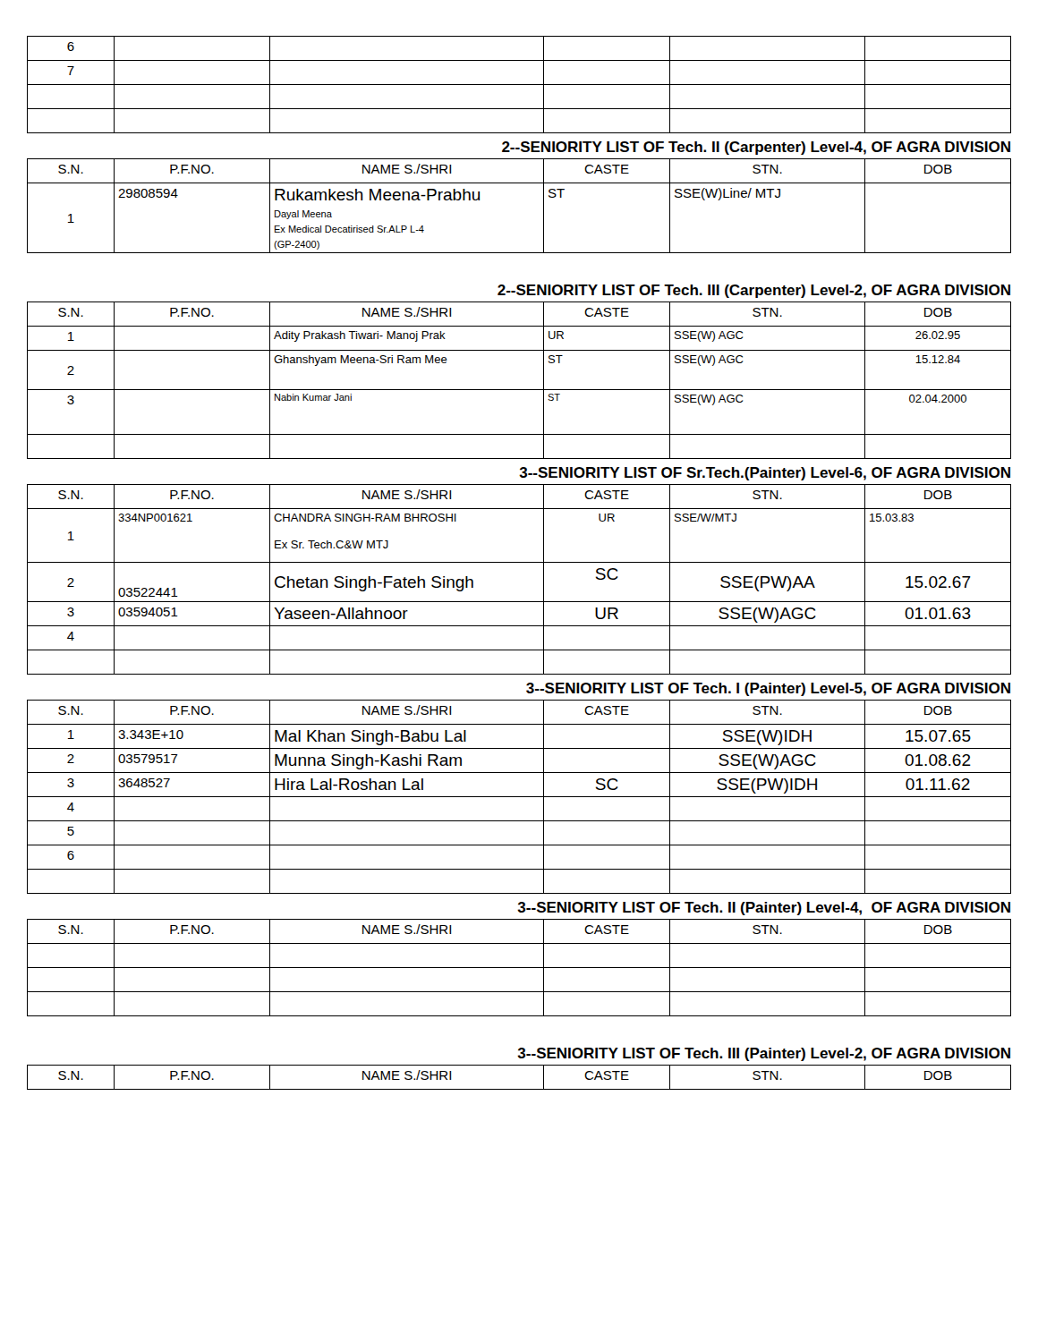| 6 | | | | | |
| 7 | | | | | |
2--SENIORITY LIST OF Tech. II (Carpenter) Level-4, OF AGRA DIVISION
| S.N. | P.F.NO. | NAME S./SHRI | CASTE | STN. | DOB |
| 1 | 29808594 | Rukamkesh Meena-Prabhu Dayal Meena Ex Medical Decatirised Sr.ALP L-4 (GP-2400) | ST | SSE(W)Line/ MTJ | |
2--SENIORITY LIST OF Tech. III (Carpenter) Level-2, OF AGRA DIVISION
| S.N. | P.F.NO. | NAME S./SHRI | CASTE | STN. | DOB |
| 1 | | Adity Prakash Tiwari- Manoj Prak | UR | SSE(W) AGC | 26.02.95 |
| 2 | | Ghanshyam Meena-Sri Ram Mee | ST | SSE(W) AGC | 15.12.84 |
| 3 | | Nabin Kumar Jani | ST | SSE(W) AGC | 02.04.2000 |
3--SENIORITY LIST OF Sr.Tech.(Painter) Level-6, OF AGRA DIVISION
| S.N. | P.F.NO. | NAME S./SHRI | CASTE | STN. | DOB |
| 1 | 334NP001621 | CHANDRA SINGH-RAM BHROSHI Ex Sr. Tech.C&W MTJ | UR | SSE/W/MTJ | 15.03.83 |
| 2 | 03522441 | Chetan Singh-Fateh Singh | SC | SSE(PW)AA | 15.02.67 |
| 3 | 03594051 | Yaseen-Allahnoor | UR | SSE(W)AGC | 01.01.63 |
| 4 | | | | | |
3--SENIORITY LIST OF Tech. I (Painter) Level-5, OF AGRA DIVISION
| S.N. | P.F.NO. | NAME S./SHRI | CASTE | STN. | DOB |
| 1 | 3.343E+10 | Mal Khan Singh-Babu Lal | | SSE(W)IDH | 15.07.65 |
| 2 | 03579517 | Munna Singh-Kashi Ram | | SSE(W)AGC | 01.08.62 |
| 3 | 3648527 | Hira Lal-Roshan Lal | SC | SSE(PW)IDH | 01.11.62 |
| 4 | | | | | |
| 5 | | | | | |
| 6 | | | | | |
3--SENIORITY LIST OF Tech. II (Painter) Level-4, OF AGRA DIVISION
| S.N. | P.F.NO. | NAME S./SHRI | CASTE | STN. | DOB |
3--SENIORITY LIST OF Tech. III (Painter) Level-2, OF AGRA DIVISION
| S.N. | P.F.NO. | NAME S./SHRI | CASTE | STN. | DOB |